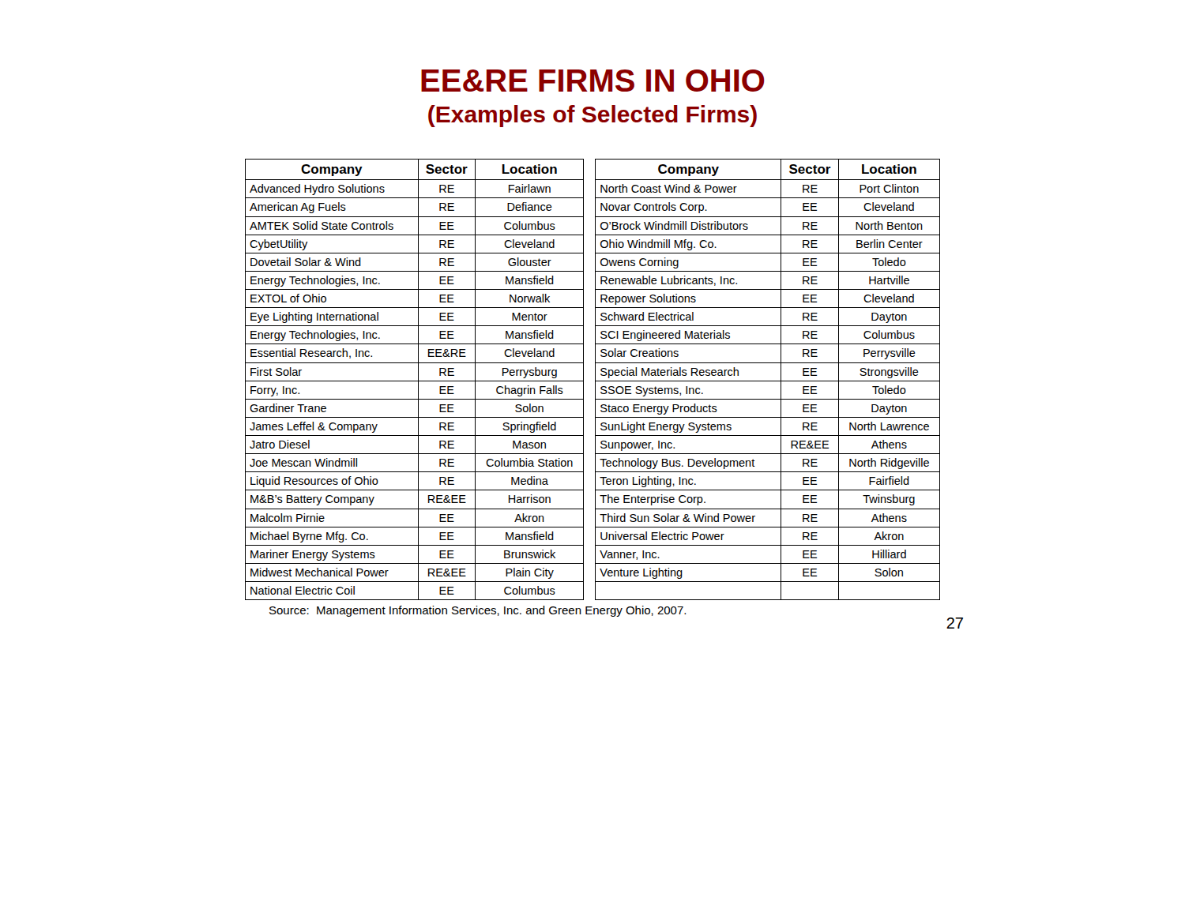EE&RE FIRMS IN OHIO
(Examples of Selected Firms)
| Company | Sector | Location | | Company | Sector | Location |
| --- | --- | --- | --- | --- | --- | --- |
| Advanced Hydro Solutions | RE | Fairlawn | | North Coast Wind & Power | RE | Port Clinton |
| American Ag Fuels | RE | Defiance | | Novar Controls Corp. | EE | Cleveland |
| AMTEK Solid State Controls | EE | Columbus | | O’Brock Windmill Distributors | RE | North Benton |
| CybetUtility | RE | Cleveland | | Ohio Windmill Mfg. Co. | RE | Berlin Center |
| Dovetail Solar & Wind | RE | Glouster | | Owens Corning | EE | Toledo |
| Energy Technologies, Inc. | EE | Mansfield | | Renewable Lubricants, Inc. | RE | Hartville |
| EXTOL of Ohio | EE | Norwalk | | Repower Solutions | EE | Cleveland |
| Eye Lighting International | EE | Mentor | | Schward Electrical | RE | Dayton |
| Energy Technologies, Inc. | EE | Mansfield | | SCI Engineered Materials | RE | Columbus |
| Essential Research, Inc. | EE&RE | Cleveland | | Solar Creations | RE | Perrysville |
| First Solar | RE | Perrysburg | | Special Materials Research | EE | Strongsville |
| Forry, Inc. | EE | Chagrin Falls | | SSOE Systems, Inc. | EE | Toledo |
| Gardiner Trane | EE | Solon | | Staco Energy Products | EE | Dayton |
| James Leffel & Company | RE | Springfield | | SunLight Energy Systems | RE | North Lawrence |
| Jatro Diesel | RE | Mason | | Sunpower, Inc. | RE&EE | Athens |
| Joe Mescan Windmill | RE | Columbia Station | | Technology Bus. Development | RE | North Ridgeville |
| Liquid Resources of Ohio | RE | Medina | | Teron Lighting, Inc. | EE | Fairfield |
| M&B’s Battery Company | RE&EE | Harrison | | The Enterprise Corp. | EE | Twinsburg |
| Malcolm Pirnie | EE | Akron | | Third Sun Solar & Wind Power | RE | Athens |
| Michael Byrne Mfg. Co. | EE | Mansfield | | Universal Electric Power | RE | Akron |
| Mariner Energy Systems | EE | Brunswick | | Vanner, Inc. | EE | Hilliard |
| Midwest Mechanical Power | RE&EE | Plain City | | Venture Lighting | EE | Solon |
| National Electric Coil | EE | Columbus | | | | |
Source: Management Information Services, Inc. and Green Energy Ohio, 2007.
27